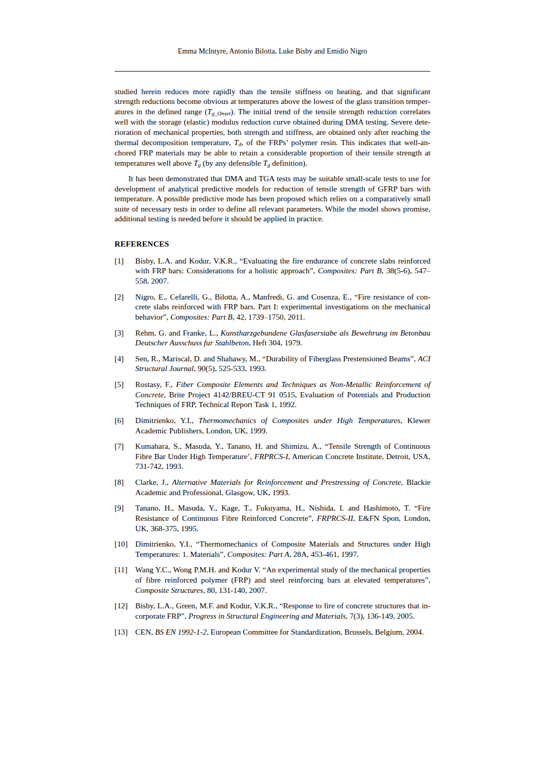Emma McIntyre, Antonio Bilotta, Luke Bisby and Emidio Nigro
studied herein reduces more rapidly than the tensile stiffness on heating, and that significant strength reductions become obvious at temperatures above the lowest of the glass transition temperatures in the defined range (Tg_Onset). The initial trend of the tensile strength reduction correlates well with the storage (elastic) modulus reduction curve obtained during DMA testing. Severe deterioration of mechanical properties, both strength and stiffness, are obtained only after reaching the thermal decomposition temperature, Td, of the FRPs’ polymer resin. This indicates that well-anchored FRP materials may be able to retain a considerable proportion of their tensile strength at temperatures well above Tg (by any defensible Tg definition).
It has been demonstrated that DMA and TGA tests may be suitable small-scale tests to use for development of analytical predictive models for reduction of tensile strength of GFRP bars with temperature. A possible predictive mode has been proposed which relies on a comparatively small suite of necessary tests in order to define all relevant parameters. While the model shows promise, additional testing is needed before it should be applied in practice.
REFERENCES
[1] Bisby, L.A. and Kodur, V.K.R., “Evaluating the fire endurance of concrete slabs reinforced with FRP bars: Considerations for a holistic approach”, Composites: Part B, 38(5-6), 547–558, 2007.
[2] Nigro, E., Cefarelli, G., Bilotta, A., Manfredi, G. and Cosenza, E., “Fire resistance of concrete slabs reinforced with FRP bars. Part I: experimental investigations on the mechanical behavior”, Composites: Part B, 42, 1739–1750, 2011.
[3] Rehm, G. and Franke, L., Kunstharzgebundene Glasfaserstabe als Bewehrung im Betonbau Deutscher Ausschuss fur Stahlbeton, Heft 304, 1979.
[4] Sen, R., Mariscal, D. and Shahawy, M., “Durability of Fiberglass Prestensioned Beams”, ACI Structural Journal, 90(5), 525-533, 1993.
[5] Rostasy, F., Fiber Composite Elements and Techniques as Non-Metallic Reinforcement of Concrete, Brite Project 4142/BREU-CT 91 0515, Evaluation of Potentials and Production Techniques of FRP, Technical Report Task 1, 1992.
[6] Dimitrienko, Y.I., Thermomechanics of Composites under High Temperatures, Klewer Academic Publishers, London, UK, 1999.
[7] Kumahara, S., Masuda, Y., Tanano, H. and Shimizu, A., “Tensile Strength of Continuous Fibre Bar Under High Temperature’, FRPRCS-I, American Concrete Institute, Detroit, USA, 731-742, 1993.
[8] Clarke, J., Alternative Materials for Reinforcement and Prestressing of Concrete, Blackie Academic and Professional, Glasgow, UK, 1993.
[9] Tanano, H., Masuda, Y., Kage, T., Fukuyama, H., Nishida, I. and Hashimoto, T. “Fire Resistance of Continuous Fibre Reinforced Concrete”, FRPRCS-II, E&FN Spon, London, UK, 368-375, 1995.
[10] Dimitrienko, Y.I., “Thermomechanics of Composite Materials and Structures under High Temperatures: 1. Materials”, Composites: Part A, 28A, 453-461, 1997.
[11] Wang Y.C., Wong P.M.H. and Kodur V. “An experimental study of the mechanical properties of fibre reinforced polymer (FRP) and steel reinforcing bars at elevated temperatures”, Composite Structures, 80, 131-140, 2007.
[12] Bisby, L.A., Green, M.F. and Kodur, V.K.R., “Response to fire of concrete structures that incorporate FRP”, Progress in Structural Engineering and Materials, 7(3), 136-149, 2005.
[13] CEN, BS EN 1992-1-2, European Committee for Standardization, Brussels, Belgium, 2004.